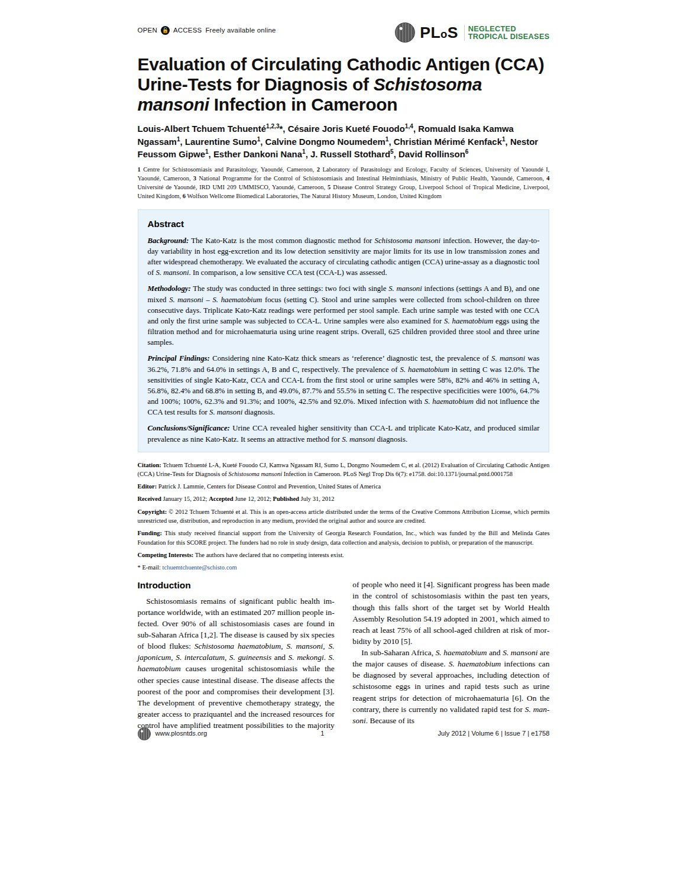OPEN 🔓 ACCESS Freely available online
PLo S
Neglected
Tropical Diseases
Evaluation of Circulating Cathodic Antigen (CCA) Urine-Tests for Diagnosis of Schistosoma mansoni Infection in Cameroon
Louis-Albert Tchuem Tchuenté1,2,3*, Césaire Joris Kueté Fouodo1,4, Romuald Isaka Kamwa Ngassam1, Laurentine Sumo1, Calvine Dongmo Noumedem1, Christian Mérimé Kenfack1, Nestor Feussom Gipwe1, Esther Dankoni Nana1, J. Russell Stothard5, David Rollinson6
1 Centre for Schistosomiasis and Parasitology, Yaoundé, Cameroon, 2 Laboratory of Parasitology and Ecology, Faculty of Sciences, University of Yaoundé I, Yaoundé, Cameroon, 3 National Programme for the Control of Schistosomiasis and Intestinal Helminthiasis, Ministry of Public Health, Yaoundé, Cameroon, 4 Université de Yaoundé, IRD UMI 209 UMMISCO, Yaoundé, Cameroon, 5 Disease Control Strategy Group, Liverpool School of Tropical Medicine, Liverpool, United Kingdom, 6 Wolfson Wellcome Biomedical Laboratories, The Natural History Museum, London, United Kingdom
Abstract
Background: The Kato-Katz is the most common diagnostic method for Schistosoma mansoni infection. However, the day-to-day variability in host egg-excretion and its low detection sensitivity are major limits for its use in low transmission zones and after widespread chemotherapy. We evaluated the accuracy of circulating cathodic antigen (CCA) urine-assay as a diagnostic tool of S. mansoni. In comparison, a low sensitive CCA test (CCA-L) was assessed.
Methodology: The study was conducted in three settings: two foci with single S. mansoni infections (settings A and B), and one mixed S. mansoni – S. haematobium focus (setting C). Stool and urine samples were collected from school-children on three consecutive days. Triplicate Kato-Katz readings were performed per stool sample. Each urine sample was tested with one CCA and only the first urine sample was subjected to CCA-L. Urine samples were also examined for S. haematobium eggs using the filtration method and for microhaematuria using urine reagent strips. Overall, 625 children provided three stool and three urine samples.
Principal Findings: Considering nine Kato-Katz thick smears as ‘reference’ diagnostic test, the prevalence of S. mansoni was 36.2%, 71.8% and 64.0% in settings A, B and C, respectively. The prevalence of S. haematobium in setting C was 12.0%. The sensitivities of single Kato-Katz, CCA and CCA-L from the first stool or urine samples were 58%, 82% and 46% in setting A, 56.8%, 82.4% and 68.8% in setting B, and 49.0%, 87.7% and 55.5% in setting C. The respective specificities were 100%, 64.7% and 100%; 100%, 62.3% and 91.3%; and 100%, 42.5% and 92.0%. Mixed infection with S. haematobium did not influence the CCA test results for S. mansoni diagnosis.
Conclusions/Significance: Urine CCA revealed higher sensitivity than CCA-L and triplicate Kato-Katz, and produced similar prevalence as nine Kato-Katz. It seems an attractive method for S. mansoni diagnosis.
Citation: Tchuem Tchuenté L-A, Kueté Fouodo CJ, Kamwa Ngassam RI, Sumo L, Dongmo Noumedem C, et al. (2012) Evaluation of Circulating Cathodic Antigen (CCA) Urine-Tests for Diagnosis of Schistosoma mansoni Infection in Cameroon. PLoS Negl Trop Dis 6(7): e1758. doi:10.1371/journal.pntd.0001758
Editor: Patrick J. Lammie, Centers for Disease Control and Prevention, United States of America
Received January 15, 2012; Accepted June 12, 2012; Published July 31, 2012
Copyright: © 2012 Tchuem Tchuenté et al. This is an open-access article distributed under the terms of the Creative Commons Attribution License, which permits unrestricted use, distribution, and reproduction in any medium, provided the original author and source are credited.
Funding: This study received financial support from the University of Georgia Research Foundation, Inc., which was funded by the Bill and Melinda Gates Foundation for this SCORE project. The funders had no role in study design, data collection and analysis, decision to publish, or preparation of the manuscript.
Competing Interests: The authors have declared that no competing interests exist.
* E-mail: tchuemtchuente@schisto.com
Introduction
Schistosomiasis remains of significant public health importance worldwide, with an estimated 207 million people infected. Over 90% of all schistosomiasis cases are found in sub-Saharan Africa [1,2]. The disease is caused by six species of blood flukes: Schistosoma haematobium, S. mansoni, S. japonicum, S. intercalatum, S. guineensis and S. mekongi. S. haematobium causes urogenital schistosomiasis while the other species cause intestinal disease. The disease affects the poorest of the poor and compromises their development [3]. The development of preventive chemotherapy strategy, the greater access to praziquantel and the increased resources for control have amplified treatment possibilities to the majority of people who need it [4]. Significant progress has been made in the control of schistosomiasis within the past ten years, though this falls short of the target set by World Health Assembly Resolution 54.19 adopted in 2001, which aimed to reach at least 75% of all school-aged children at risk of morbidity by 2010 [5].
In sub-Saharan Africa, S. haematobium and S. mansoni are the major causes of disease. S. haematobium infections can be diagnosed by several approaches, including detection of schistosome eggs in urines and rapid tests such as urine reagent strips for detection of microhaematuria [6]. On the contrary, there is currently no validated rapid test for S. mansoni. Because of its
www.plosntds.org
1
July 2012 | Volume 6 | Issue 7 | e1758